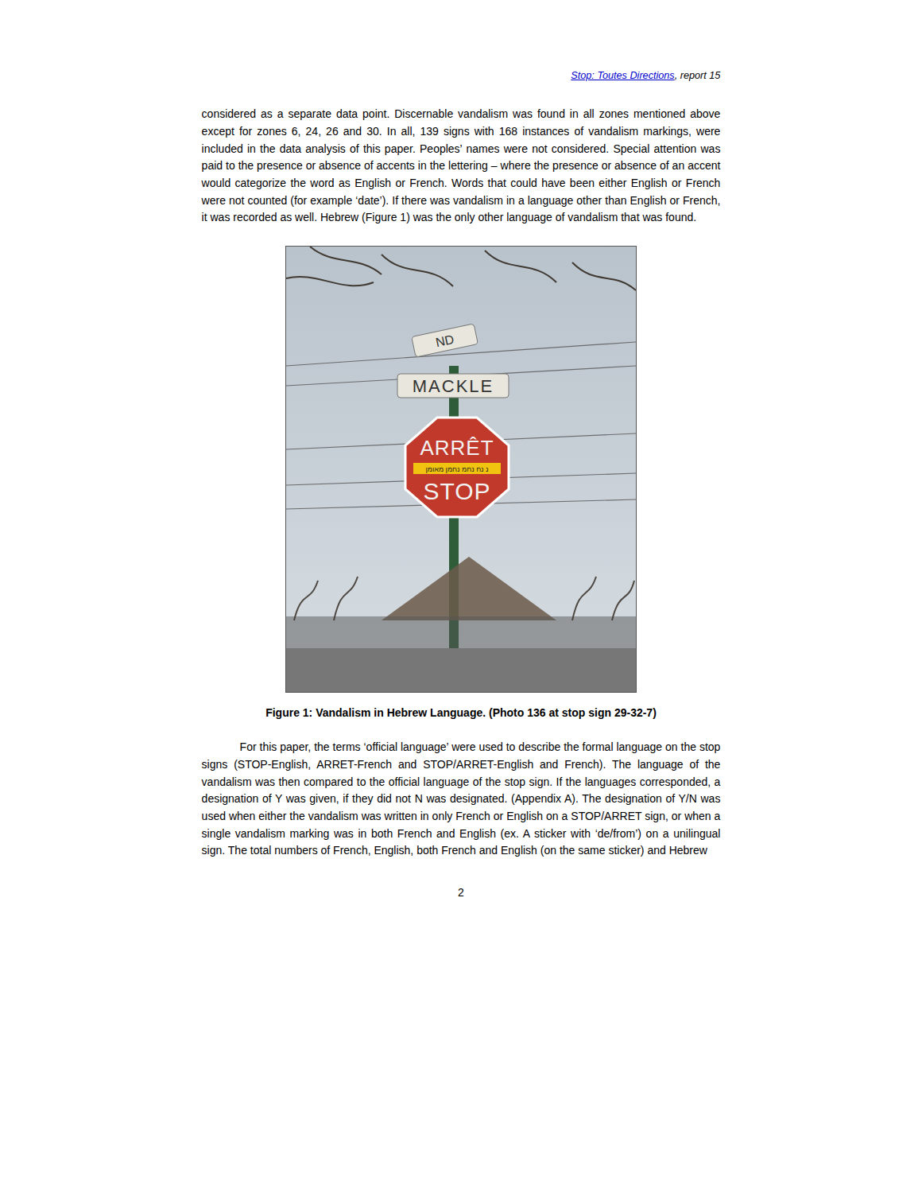Stop: Toutes Directions, report 15
considered as a separate data point. Discernable vandalism was found in all zones mentioned above except for zones 6, 24, 26 and 30. In all, 139 signs with 168 instances of vandalism markings, were included in the data analysis of this paper. Peoples’ names were not considered. Special attention was paid to the presence or absence of accents in the lettering – where the presence or absence of an accent would categorize the word as English or French. Words that could have been either English or French were not counted (for example ‘date’). If there was vandalism in a language other than English or French, it was recorded as well. Hebrew (Figure 1) was the only other language of vandalism that was found.
Figure 1: Vandalism in Hebrew Language. (Photo 136 at stop sign 29-32-7)
For this paper, the terms ‘official language’ were used to describe the formal language on the stop signs (STOP-English, ARRET-French and STOP/ARRET-English and French). The language of the vandalism was then compared to the official language of the stop sign. If the languages corresponded, a designation of Y was given, if they did not N was designated. (Appendix A). The designation of Y/N was used when either the vandalism was written in only French or English on a STOP/ARRET sign, or when a single vandalism marking was in both French and English (ex. A sticker with ‘de/from’) on a unilingual sign. The total numbers of French, English, both French and English (on the same sticker) and Hebrew
2